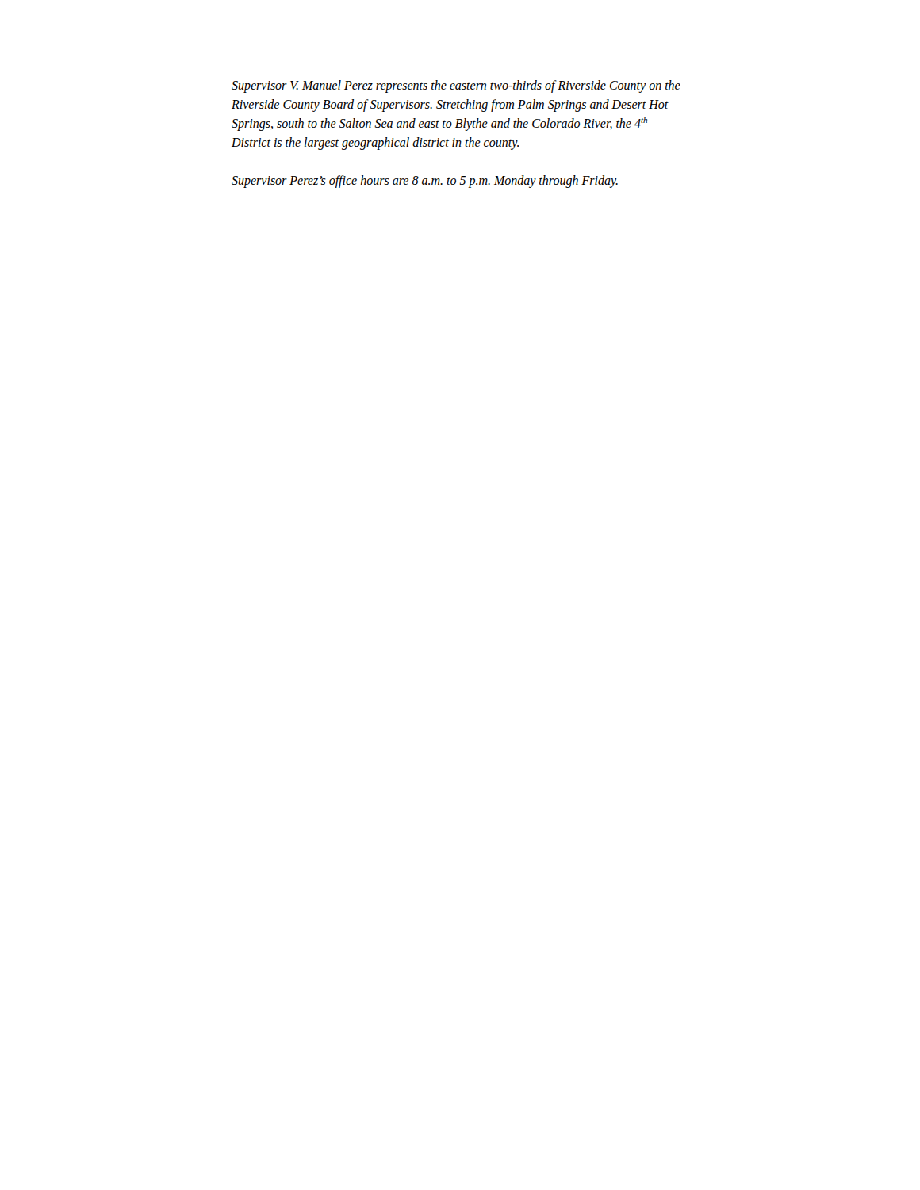Supervisor V. Manuel Perez represents the eastern two-thirds of Riverside County on the Riverside County Board of Supervisors. Stretching from Palm Springs and Desert Hot Springs, south to the Salton Sea and east to Blythe and the Colorado River, the 4th District is the largest geographical district in the county.
Supervisor Perez’s office hours are 8 a.m. to 5 p.m. Monday through Friday.